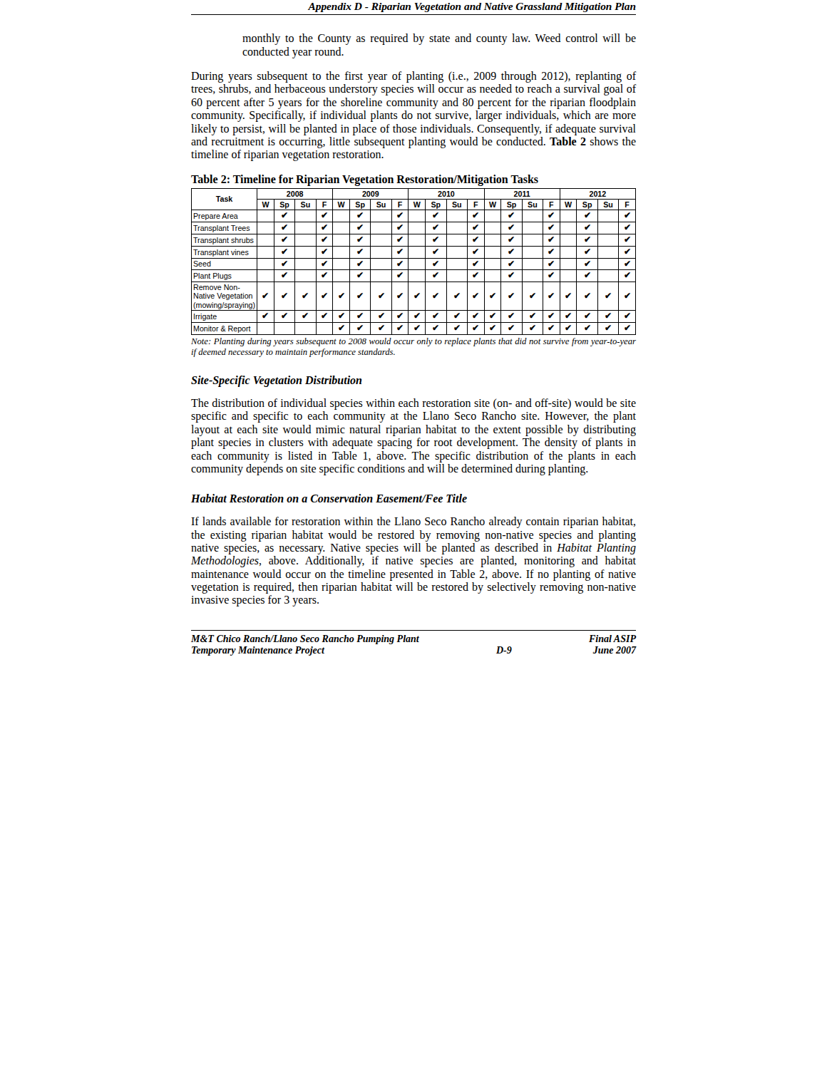Appendix D - Riparian Vegetation and Native Grassland Mitigation Plan
monthly to the County as required by state and county law. Weed control will be conducted year round.
During years subsequent to the first year of planting (i.e., 2009 through 2012), replanting of trees, shrubs, and herbaceous understory species will occur as needed to reach a survival goal of 60 percent after 5 years for the shoreline community and 80 percent for the riparian floodplain community. Specifically, if individual plants do not survive, larger individuals, which are more likely to persist, will be planted in place of those individuals. Consequently, if adequate survival and recruitment is occurring, little subsequent planting would be conducted. Table 2 shows the timeline of riparian vegetation restoration.
Table 2: Timeline for Riparian Vegetation Restoration/Mitigation Tasks
| Task | 2008 | 2009 | 2010 | 2011 | 2012 |
| --- | --- | --- | --- | --- | --- |
| W | Sp | Su | F | W | Sp | Su | F | W | Sp | Su | F | W | Sp | Su | F | W | Sp | Su | F |
| Prepare Area | | ✔ | | ✔ | | ✔ | | ✔ | | ✔ | | ✔ | | ✔ | | ✔ | | ✔ | | ✔ |
| Transplant Trees | | ✔ | | ✔ | | ✔ | | ✔ | | ✔ | | ✔ | | ✔ | | ✔ | | ✔ | | ✔ |
| Transplant shrubs | | ✔ | | ✔ | | ✔ | | ✔ | | ✔ | | ✔ | | ✔ | | ✔ | | ✔ | | ✔ |
| Transplant vines | | ✔ | | ✔ | | ✔ | | ✔ | | ✔ | | ✔ | | ✔ | | ✔ | | ✔ | | ✔ |
| Seed | | ✔ | | ✔ | | ✔ | | ✔ | | ✔ | | ✔ | | ✔ | | ✔ | | ✔ | | ✔ |
| Plant Plugs | | ✔ | | ✔ | | ✔ | | ✔ | | ✔ | | ✔ | | ✔ | | ✔ | | ✔ | | ✔ |
| Remove Non-Native Vegetation (mowing/spraying) | ✔ | ✔ | ✔ | ✔ | ✔ | ✔ | ✔ | ✔ | ✔ | ✔ | ✔ | ✔ | ✔ | ✔ | ✔ | ✔ | ✔ | ✔ | ✔ | ✔ |
| Irrigate | ✔ | ✔ | ✔ | ✔ | ✔ | ✔ | ✔ | ✔ | ✔ | ✔ | ✔ | ✔ | ✔ | ✔ | ✔ | ✔ | ✔ | ✔ | ✔ | ✔ |
| Monitor & Report | | | | | ✔ | ✔ | ✔ | ✔ | ✔ | ✔ | ✔ | ✔ | ✔ | ✔ | ✔ | ✔ | ✔ | ✔ | ✔ | ✔ |
Note: Planting during years subsequent to 2008 would occur only to replace plants that did not survive from year-to-year if deemed necessary to maintain performance standards.
Site-Specific Vegetation Distribution
The distribution of individual species within each restoration site (on- and off-site) would be site specific and specific to each community at the Llano Seco Rancho site. However, the plant layout at each site would mimic natural riparian habitat to the extent possible by distributing plant species in clusters with adequate spacing for root development. The density of plants in each community is listed in Table 1, above. The specific distribution of the plants in each community depends on site specific conditions and will be determined during planting.
Habitat Restoration on a Conservation Easement/Fee Title
If lands available for restoration within the Llano Seco Rancho already contain riparian habitat, the existing riparian habitat would be restored by removing non-native species and planting native species, as necessary. Native species will be planted as described in Habitat Planting Methodologies, above. Additionally, if native species are planted, monitoring and habitat maintenance would occur on the timeline presented in Table 2, above. If no planting of native vegetation is required, then riparian habitat will be restored by selectively removing non-native invasive species for 3 years.
M&T Chico Ranch/Llano Seco Rancho Pumping Plant
Temporary Maintenance Project
D-9
Final ASIP
June 2007